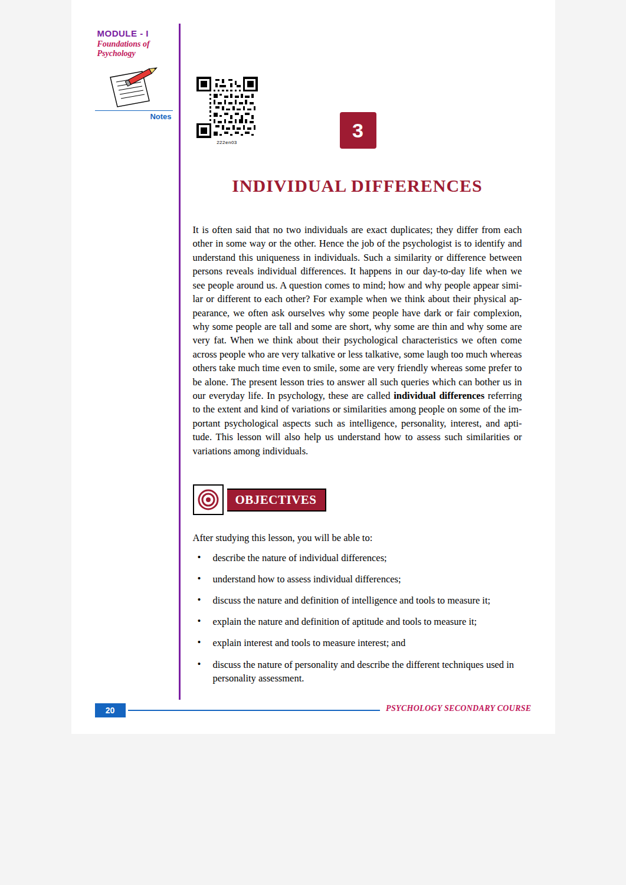MODULE - I
Foundations of
Psychology
Notes
222en03
3
INDIVIDUAL DIFFERENCES
It is often said that no two individuals are exact duplicates; they differ from each other in some way or the other. Hence the job of the psychologist is to identify and understand this uniqueness in individuals. Such a similarity or difference between persons reveals individual differences. It happens in our day-to-day life when we see people around us. A question comes to mind; how and why people appear similar or different to each other? For example when we think about their physical appearance, we often ask ourselves why some people have dark or fair complexion, why some people are tall and some are short, why some are thin and why some are very fat. When we think about their psychological characteristics we often come across people who are very talkative or less talkative, some laugh too much whereas others take much time even to smile, some are very friendly whereas some prefer to be alone. The present lesson tries to answer all such queries which can bother us in our everyday life. In psychology, these are called individual differences referring to the extent and kind of variations or similarities among people on some of the important psychological aspects such as intelligence, personality, interest, and aptitude. This lesson will also help us understand how to assess such similarities or variations among individuals.
OBJECTIVES
After studying this lesson, you will be able to:
describe the nature of individual differences;
understand how to assess individual differences;
discuss the nature and definition of intelligence and tools to measure it;
explain the nature and definition of aptitude and tools to measure it;
explain interest and tools to measure interest; and
discuss the nature of personality and describe the different techniques used in personality assessment.
20
PSYCHOLOGY SECONDARY COURSE